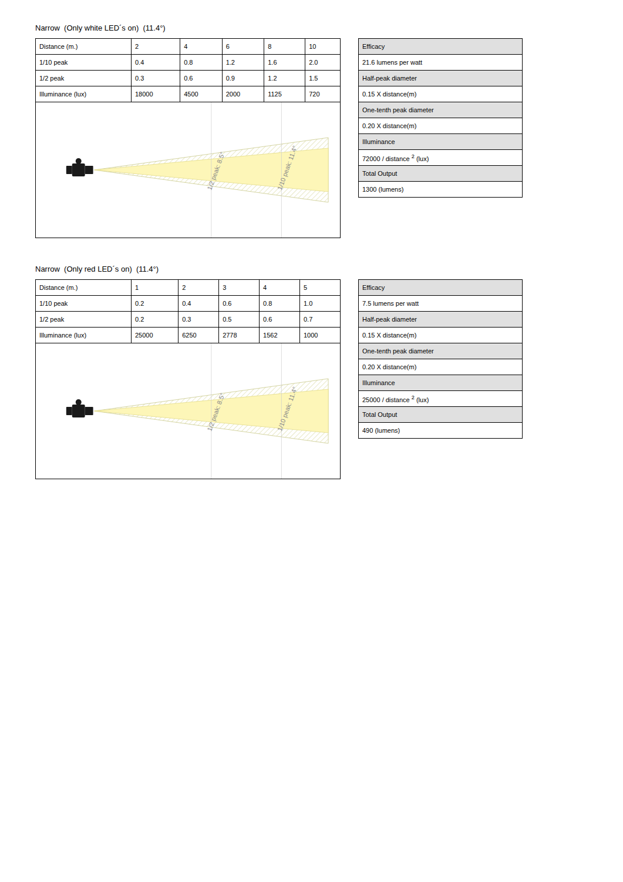Narrow (Only white LED´s on) (11.4°)
| Distance (m.) | 2 | 4 | 6 | 8 | 10 |
| 1/10 peak | 0.4 | 0.8 | 1.2 | 1.6 | 2.0 |
| 1/2 peak | 0.3 | 0.6 | 0.9 | 1.2 | 1.5 |
| Illuminance (lux) | 18000 | 4500 | 2000 | 1125 | 720 |
1/2 peak: 8.5° 1/10 peak: 11.4°
| Efficacy |
| 21.6 lumens per watt |
| Half-peak diameter |
| 0.15 X distance(m) |
| One-tenth peak diameter |
| 0.20 X distance(m) |
| Illuminance |
| 72000 / distance 2 (lux) |
| Total Output |
| 1300 (lumens) |
Narrow (Only red LED´s on) (11.4°)
| Distance (m.) | 1 | 2 | 3 | 4 | 5 |
| 1/10 peak | 0.2 | 0.4 | 0.6 | 0.8 | 1.0 |
| 1/2 peak | 0.2 | 0.3 | 0.5 | 0.6 | 0.7 |
| Illuminance (lux) | 25000 | 6250 | 2778 | 1562 | 1000 |
1/2 peak: 8.5° 1/10 peak: 11.4°
| Efficacy |
| 7.5 lumens per watt |
| Half-peak diameter |
| 0.15 X distance(m) |
| One-tenth peak diameter |
| 0.20 X distance(m) |
| Illuminance |
| 25000 / distance 2 (lux) |
| Total Output |
| 490 (lumens) |